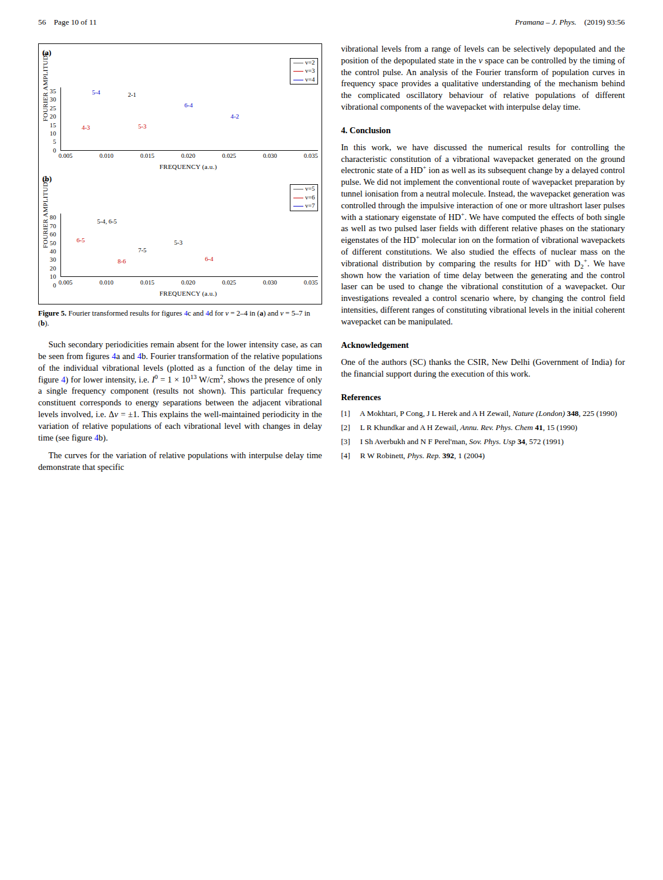56 Page 10 of 11
Pramana – J. Phys. (2019) 93:56
(a)
| v=2 |
| v=3 |
| v=4 |
35302520151050
5-4 2-1 6-4 4-2 4-3 5-3
0.0050.0100.0150.0200.0250.0300.035
FREQUENCY (a.u.)
FOURIER AMPLITUDE
(b)
| v=5 |
| v=6 |
| v=7 |
80706050403020100
5-4, 6-5 6-5 5-3 7-5 8-6 6-4
0.0050.0100.0150.0200.0250.0300.035
FREQUENCY (a.u.)
FOURIER AMPLITUDE
Figure 5. Fourier transformed results for figures 4c and 4d for v = 2–4 in (a) and v = 5–7 in (b).
Such secondary periodicities remain absent for the lower intensity case, as can be seen from figures 4a and 4b. Fourier transformation of the relative populations of the individual vibrational levels (plotted as a function of the delay time in figure 4) for lower intensity, i.e. I0 = 1 × 1013 W/cm2, shows the presence of only a single frequency component (results not shown). This particular frequency constituent corresponds to energy separations between the adjacent vibrational levels involved, i.e. Δv = ±1. This explains the well-maintained periodicity in the variation of relative populations of each vibrational level with changes in delay time (see figure 4b).
The curves for the variation of relative populations with interpulse delay time demonstrate that specific
vibrational levels from a range of levels can be selectively depopulated and the position of the depopulated state in the v space can be controlled by the timing of the control pulse. An analysis of the Fourier transform of population curves in frequency space provides a qualitative understanding of the mechanism behind the complicated oscillatory behaviour of relative populations of different vibrational components of the wavepacket with interpulse delay time.
4. Conclusion
In this work, we have discussed the numerical results for controlling the characteristic constitution of a vibrational wavepacket generated on the ground electronic state of a HD+ ion as well as its subsequent change by a delayed control pulse. We did not implement the conventional route of wavepacket preparation by tunnel ionisation from a neutral molecule. Instead, the wavepacket generation was controlled through the impulsive interaction of one or more ultrashort laser pulses with a stationary eigenstate of HD+. We have computed the effects of both single as well as two pulsed laser fields with different relative phases on the stationary eigenstates of the HD+ molecular ion on the formation of vibrational wavepackets of different constitutions. We also studied the effects of nuclear mass on the vibrational distribution by comparing the results for HD+ with D2+. We have shown how the variation of time delay between the generating and the control laser can be used to change the vibrational constitution of a wavepacket. Our investigations revealed a control scenario where, by changing the control field intensities, different ranges of constituting vibrational levels in the initial coherent wavepacket can be manipulated.
Acknowledgement
One of the authors (SC) thanks the CSIR, New Delhi (Government of India) for the financial support during the execution of this work.
References
[1] A Mokhtari, P Cong, J L Herek and A H Zewail, Nature (London) 348, 225 (1990)
[2] L R Khundkar and A H Zewail, Annu. Rev. Phys. Chem 41, 15 (1990)
[3] I Sh Averbukh and N F Perel'man, Sov. Phys. Usp 34, 572 (1991)
[4] R W Robinett, Phys. Rep. 392, 1 (2004)